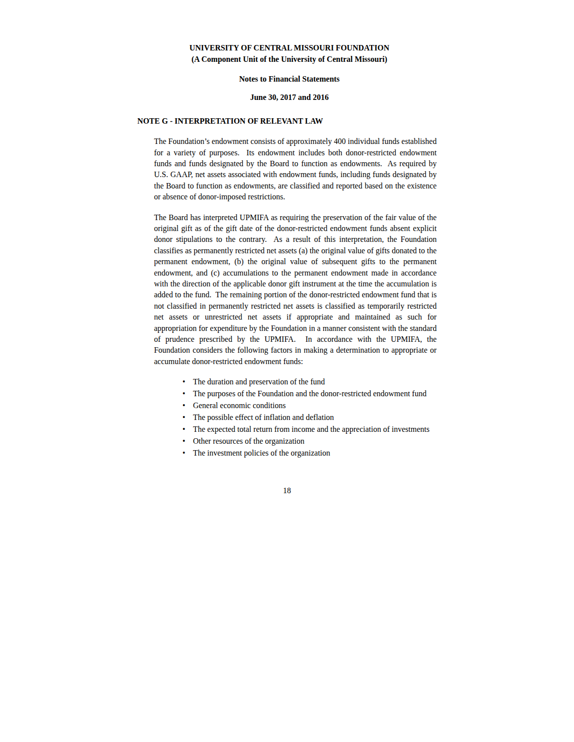University of Central Missouri Foundation
(A Component Unit of the University of Central Missouri)
Notes to Financial Statements
June 30, 2017 and 2016
NOTE G - INTERPRETATION OF RELEVANT LAW
The Foundation’s endowment consists of approximately 400 individual funds established for a variety of purposes. Its endowment includes both donor-restricted endowment funds and funds designated by the Board to function as endowments. As required by U.S. GAAP, net assets associated with endowment funds, including funds designated by the Board to function as endowments, are classified and reported based on the existence or absence of donor-imposed restrictions.
The Board has interpreted UPMIFA as requiring the preservation of the fair value of the original gift as of the gift date of the donor-restricted endowment funds absent explicit donor stipulations to the contrary. As a result of this interpretation, the Foundation classifies as permanently restricted net assets (a) the original value of gifts donated to the permanent endowment, (b) the original value of subsequent gifts to the permanent endowment, and (c) accumulations to the permanent endowment made in accordance with the direction of the applicable donor gift instrument at the time the accumulation is added to the fund. The remaining portion of the donor-restricted endowment fund that is not classified in permanently restricted net assets is classified as temporarily restricted net assets or unrestricted net assets if appropriate and maintained as such for appropriation for expenditure by the Foundation in a manner consistent with the standard of prudence prescribed by the UPMIFA. In accordance with the UPMIFA, the Foundation considers the following factors in making a determination to appropriate or accumulate donor-restricted endowment funds:
The duration and preservation of the fund
The purposes of the Foundation and the donor-restricted endowment fund
General economic conditions
The possible effect of inflation and deflation
The expected total return from income and the appreciation of investments
Other resources of the organization
The investment policies of the organization
18